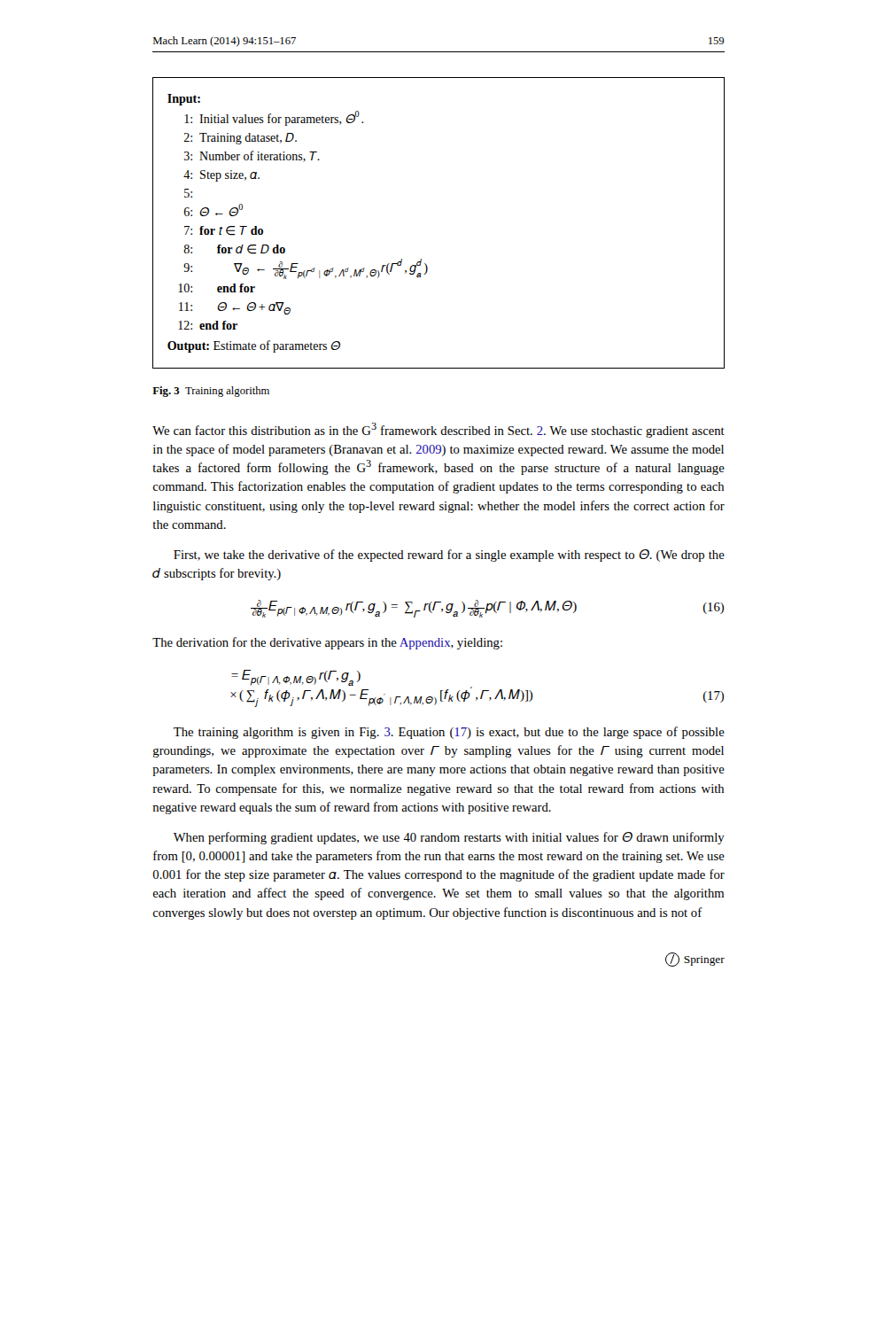Mach Learn (2014) 94:151–167 159
Input:
Initial values for parameters, Θ0.
Training dataset, D.
Number of iterations, T.
Step size, α.
Θ←Θ0
for t∈T do
for d∈D do
∇Θ← ∂∂θk Ep(Γd|Φd,Λd,Md,Θ) r(Γd,gad)
end for
Θ←Θ+α∇Θ
end for
Output:
Estimate of parameters Θ
Fig. 3 Training algorithm
We can factor this distribution as in the G3 framework described in Sect. 2. We use stochastic gradient ascent in the space of model parameters (Branavan et al. 2009) to maximize expected reward. We assume the model takes a factored form following the G3 framework, based on the parse structure of a natural language command. This factorization enables the computation of gradient updates to the terms corresponding to each linguistic constituent, using only the top-level reward signal: whether the model infers the correct action for the command.
First, we take the derivative of the expected reward for a single example with respect to Θ. (We drop the d subscripts for brevity.)
∂∂θk Ep(Γ|Φ,Λ,M,Θ) r(Γ,ga) = ∑Γ r(Γ,ga) ∂∂θk p(Γ|Φ,Λ,M,Θ) (16)
The derivation for the derivative appears in the Appendix, yielding:
= Ep(Γ|Λ,Φ,M,Θ) r(Γ,ga)
× ( ∑j fk(ϕj,Γ,Λ,M) − Ep(ϕ′|Γ,Λ,M,Θ) [fk(ϕ′,Γ,Λ,M)] ) (17)
The training algorithm is given in Fig. 3. Equation (17) is exact, but due to the large space of possible groundings, we approximate the expectation over Γ by sampling values for the Γ using current model parameters. In complex environments, there are many more actions that obtain negative reward than positive reward. To compensate for this, we normalize negative reward so that the total reward from actions with negative reward equals the sum of reward from actions with positive reward.
When performing gradient updates, we use 40 random restarts with initial values for Θ drawn uniformly from [0, 0.00001] and take the parameters from the run that earns the most reward on the training set. We use 0.001 for the step size parameter α. The values correspond to the magnitude of the gradient update made for each iteration and affect the speed of convergence. We set them to small values so that the algorithm converges slowly but does not overstep an optimum. Our objective function is discontinuous and is not of
Springer